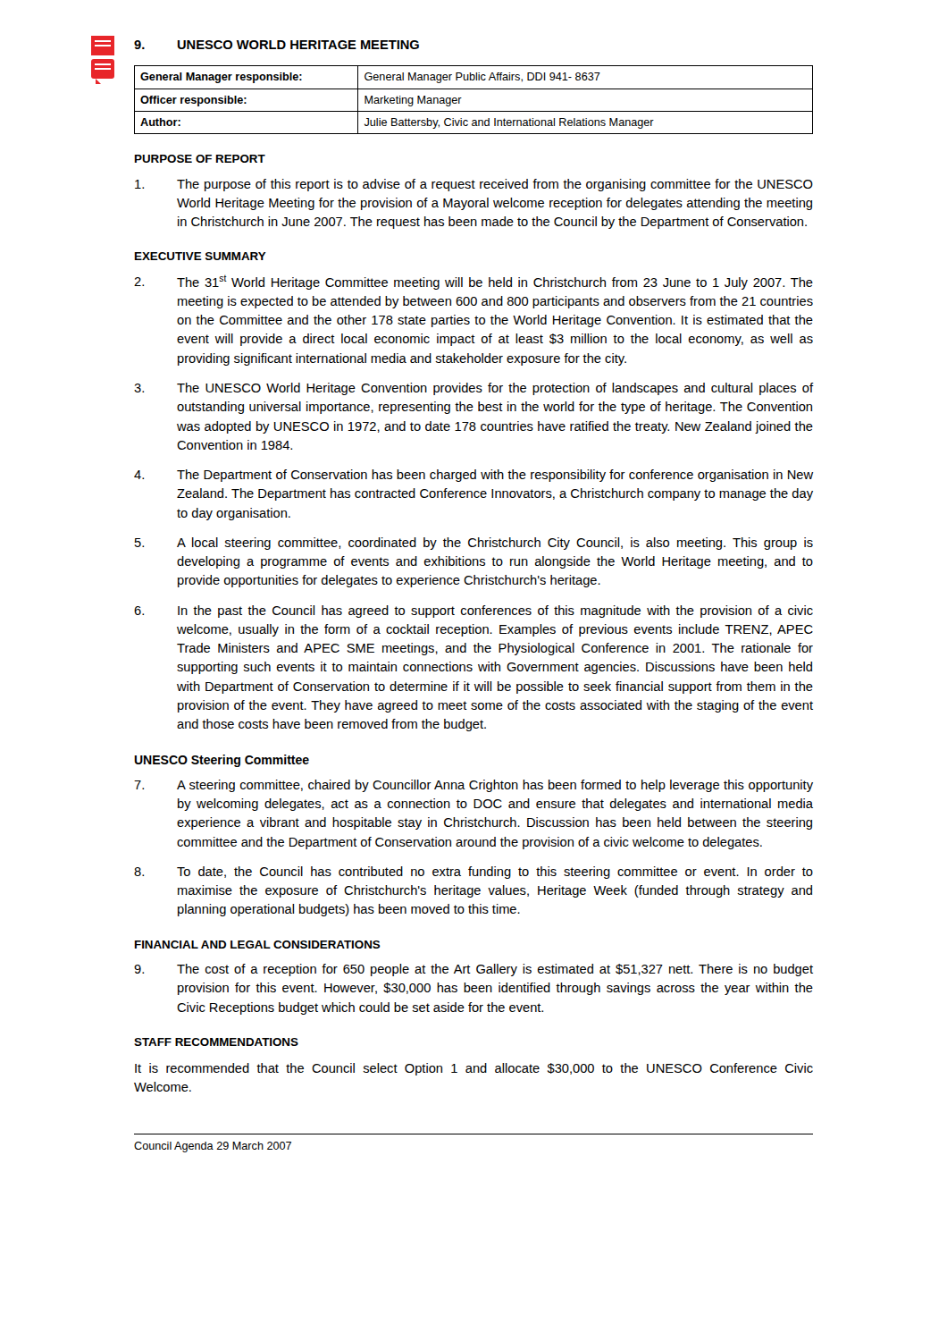9. UNESCO World Heritage Meeting
| General Manager responsible: | General Manager Public Affairs, DDI 941- 8637 |
| Officer responsible: | Marketing Manager |
| Author: | Julie Battersby, Civic and International Relations Manager |
Purpose of Report
1. The purpose of this report is to advise of a request received from the organising committee for the UNESCO World Heritage Meeting for the provision of a Mayoral welcome reception for delegates attending the meeting in Christchurch in June 2007. The request has been made to the Council by the Department of Conservation.
Executive Summary
2. The 31st World Heritage Committee meeting will be held in Christchurch from 23 June to 1 July 2007. The meeting is expected to be attended by between 600 and 800 participants and observers from the 21 countries on the Committee and the other 178 state parties to the World Heritage Convention. It is estimated that the event will provide a direct local economic impact of at least $3 million to the local economy, as well as providing significant international media and stakeholder exposure for the city.
3. The UNESCO World Heritage Convention provides for the protection of landscapes and cultural places of outstanding universal importance, representing the best in the world for the type of heritage. The Convention was adopted by UNESCO in 1972, and to date 178 countries have ratified the treaty. New Zealand joined the Convention in 1984.
4. The Department of Conservation has been charged with the responsibility for conference organisation in New Zealand. The Department has contracted Conference Innovators, a Christchurch company to manage the day to day organisation.
5. A local steering committee, coordinated by the Christchurch City Council, is also meeting. This group is developing a programme of events and exhibitions to run alongside the World Heritage meeting, and to provide opportunities for delegates to experience Christchurch's heritage.
6. In the past the Council has agreed to support conferences of this magnitude with the provision of a civic welcome, usually in the form of a cocktail reception. Examples of previous events include TRENZ, APEC Trade Ministers and APEC SME meetings, and the Physiological Conference in 2001. The rationale for supporting such events it to maintain connections with Government agencies. Discussions have been held with Department of Conservation to determine if it will be possible to seek financial support from them in the provision of the event. They have agreed to meet some of the costs associated with the staging of the event and those costs have been removed from the budget.
UNESCO Steering Committee
7. A steering committee, chaired by Councillor Anna Crighton has been formed to help leverage this opportunity by welcoming delegates, act as a connection to DOC and ensure that delegates and international media experience a vibrant and hospitable stay in Christchurch. Discussion has been held between the steering committee and the Department of Conservation around the provision of a civic welcome to delegates.
8. To date, the Council has contributed no extra funding to this steering committee or event. In order to maximise the exposure of Christchurch's heritage values, Heritage Week (funded through strategy and planning operational budgets) has been moved to this time.
Financial and Legal Considerations
9. The cost of a reception for 650 people at the Art Gallery is estimated at $51,327 nett. There is no budget provision for this event. However, $30,000 has been identified through savings across the year within the Civic Receptions budget which could be set aside for the event.
Staff Recommendations
It is recommended that the Council select Option 1 and allocate $30,000 to the UNESCO Conference Civic Welcome.
Council Agenda 29 March 2007